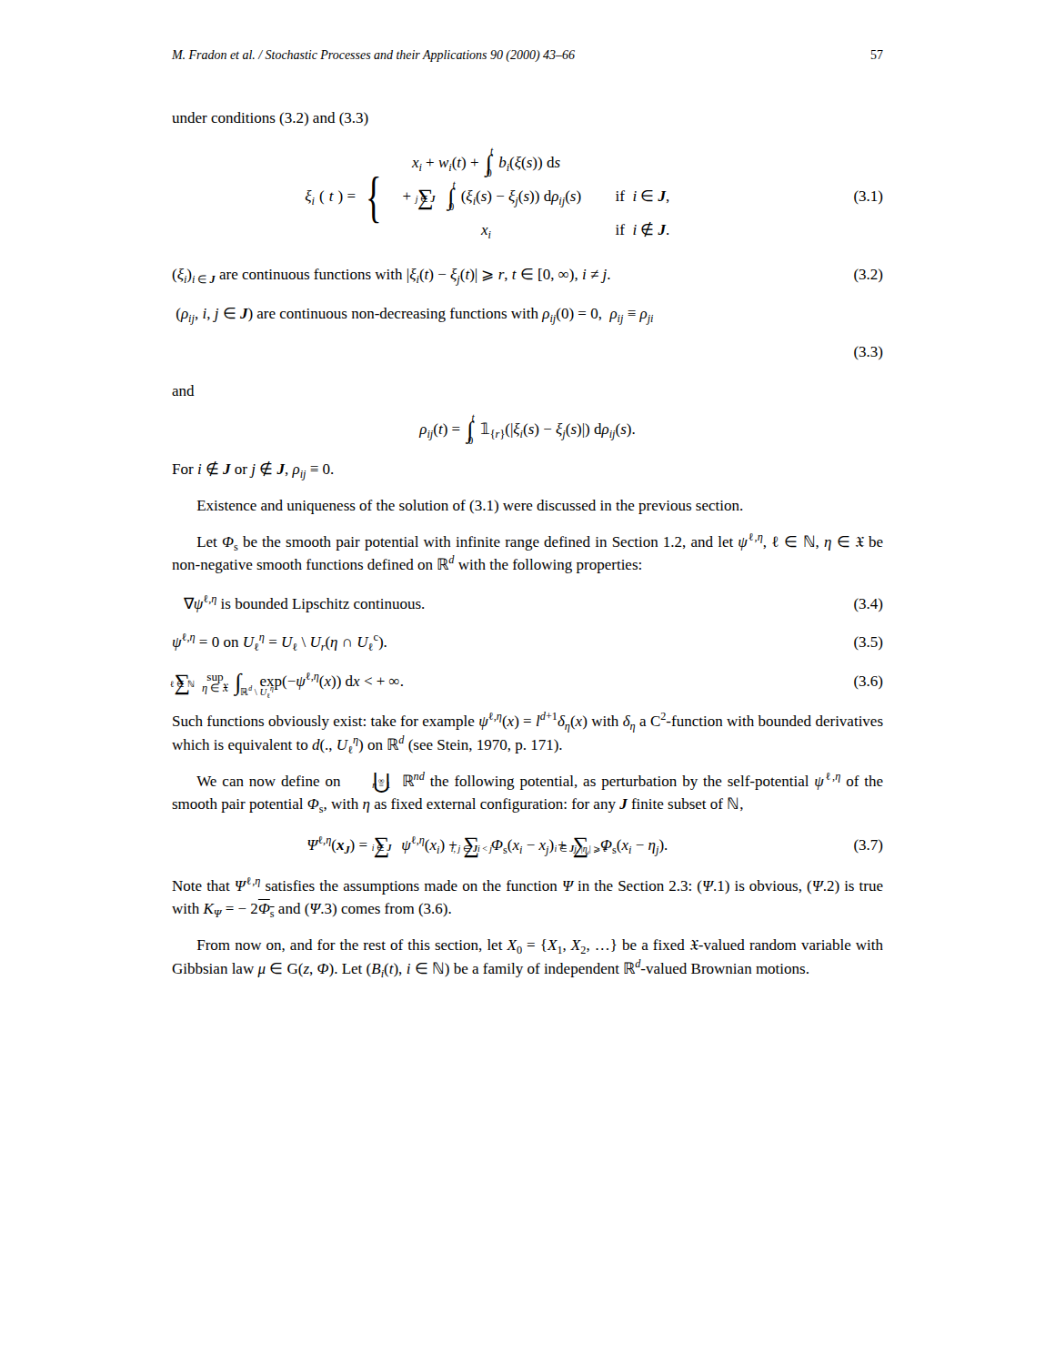M. Fradon et al. / Stochastic Processes and their Applications 90 (2000) 43–66 57
under conditions (3.2) and (3.3)
ξi(t) = {
| x i + w i ( t ) + ∫ t 0 b i ( ξ ( s )) d s | |
| + ∑ j ∈ J ∫ t 0 ( ξ i ( s ) − ξ j ( s )) d ρ ij ( s ) | if i ∈ J , |
| x i | if i ∉ J . |
(3.1)
(ξi)i ∈ J are continuous functions with |ξi(t) − ξj(t)| ⩾ r, t ∈ [0, ∞), i ≠ j.
(3.2)
(ρij, i, j ∈ J) are continuous non-decreasing functions with ρij(0) = 0, ρij ≡ ρji
(3.3)
and
ρij(t) = ∫t 0 𝟙{r}(|ξi(s) − ξj(s)|) dρij(s).
For i ∉ J or j ∉ J, ρij ≡ 0.
Existence and uniqueness of the solution of (3.1) were discussed in the previous section.
Let Φs be the smooth pair potential with infinite range defined in Section 1.2, and let ψℓ,η, ℓ ∈ ℕ, η ∈ 𝔛 be non-negative smooth functions defined on ℝd with the following properties:
∇ψℓ,η is bounded Lipschitz continuous.
(3.4)
ψℓ,η = 0 on Uℓη = Uℓ \ Ur(η ∩ Uℓc).
(3.5)
∑ℓ ∈ ℕ sup η ∈ 𝔛 ∫ℝd \ Uℓη exp(−ψℓ,η(x)) dx < + ∞.
(3.6)
Such functions obviously exist: take for example ψℓ,η(x) = ld+1δη(x) with δη a C2-function with bounded derivatives which is equivalent to d(., Uℓη) on ℝd (see Stein, 1970, p. 171).
We can now define on ⋃n = 1∞ ℝnd the following potential, as perturbation by the self-potential ψℓ,η of the smooth pair potential Φs, with η as fixed external configuration: for any J finite subset of ℕ,
Ψℓ,η(xJ) = ∑i ∈ J ψℓ,η(xi) + ∑i, j ∈ J i < j Φs(xi − xj) + ∑i ∈ J j, |ηi| ⩾ ℓ Φs(xi − ηj).
(3.7)
Note that Ψℓ,η satisfies the assumptions made on the function Ψ in the Section 2.3: (Ψ.1) is obvious, (Ψ.2) is true with KΨ = − 2Φs and (Ψ.3) comes from (3.6).
From now on, and for the rest of this section, let X0 = {X1, X2, …} be a fixed 𝔛-valued random variable with Gibbsian law μ ∈ G(z, Φ). Let (Bi(t), i ∈ ℕ) be a family of independent ℝd-valued Brownian motions.